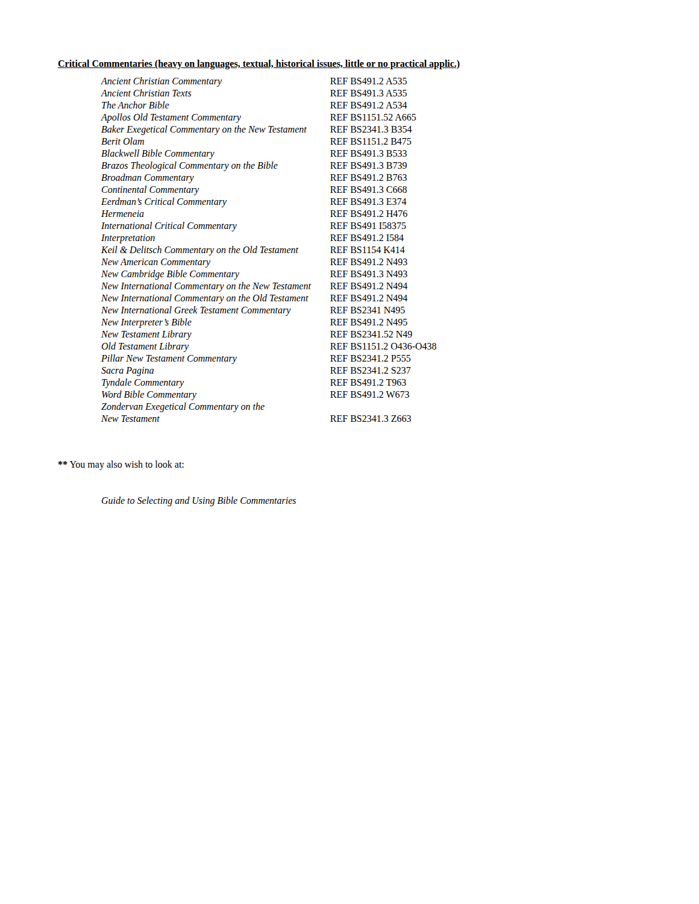Critical Commentaries (heavy on languages, textual, historical issues, little or no practical applic.)
| Ancient Christian Commentary | REF BS491.2 A535 |
| Ancient Christian Texts | REF BS491.3 A535 |
| The Anchor Bible | REF BS491.2 A534 |
| Apollos Old Testament Commentary | REF BS1151.52 A665 |
| Baker Exegetical Commentary on the New Testament | REF BS2341.3 B354 |
| Berit Olam | REF BS1151.2 B475 |
| Blackwell Bible Commentary | REF BS491.3 B533 |
| Brazos Theological Commentary on the Bible | REF BS491.3 B739 |
| Broadman Commentary | REF BS491.2 B763 |
| Continental Commentary | REF BS491.3 C668 |
| Eerdman’s Critical Commentary | REF BS491.3 E374 |
| Hermeneia | REF BS491.2 H476 |
| International Critical Commentary | REF BS491 I58375 |
| Interpretation | REF BS491.2 I584 |
| Keil & Delitsch Commentary on the Old Testament | REF BS1154 K414 |
| New American Commentary | REF BS491.2 N493 |
| New Cambridge Bible Commentary | REF BS491.3 N493 |
| New International Commentary on the New Testament | REF BS491.2 N494 |
| New International Commentary on the Old Testament | REF BS491.2 N494 |
| New International Greek Testament Commentary | REF BS2341 N495 |
| New Interpreter’s Bible | REF BS491.2 N495 |
| New Testament Library | REF BS2341.52 N49 |
| Old Testament Library | REF BS1151.2 O436-O438 |
| Pillar New Testament Commentary | REF BS2341.2 P555 |
| Sacra Pagina | REF BS2341.2 S237 |
| Tyndale Commentary | REF BS491.2 T963 |
| Word Bible Commentary | REF BS491.2 W673 |
| Zondervan Exegetical Commentary on the | |
| New Testament | REF BS2341.3 Z663 |
** You may also wish to look at:
Guide to Selecting and Using Bible Commentaries